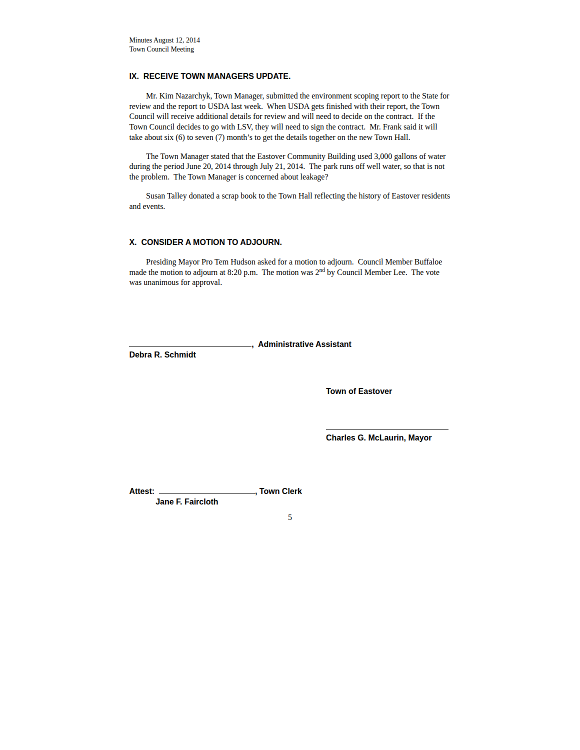Minutes August 12, 2014
Town Council Meeting
IX. RECEIVE TOWN MANAGERS UPDATE.
Mr. Kim Nazarchyk, Town Manager, submitted the environment scoping report to the State for review and the report to USDA last week. When USDA gets finished with their report, the Town Council will receive additional details for review and will need to decide on the contract. If the Town Council decides to go with LSV, they will need to sign the contract. Mr. Frank said it will take about six (6) to seven (7) month’s to get the details together on the new Town Hall.
The Town Manager stated that the Eastover Community Building used 3,000 gallons of water during the period June 20, 2014 through July 21, 2014. The park runs off well water, so that is not the problem. The Town Manager is concerned about leakage?
Susan Talley donated a scrap book to the Town Hall reflecting the history of Eastover residents and events.
X. CONSIDER A MOTION TO ADJOURN.
Presiding Mayor Pro Tem Hudson asked for a motion to adjourn. Council Member Buffaloe made the motion to adjourn at 8:20 p.m. The motion was 2nd by Council Member Lee. The vote was unanimous for approval.
, Administrative Assistant
Debra R. Schmidt
Town of Eastover
Charles G. McLaurin, Mayor
Attest: , Town Clerk
Jane F. Faircloth
5